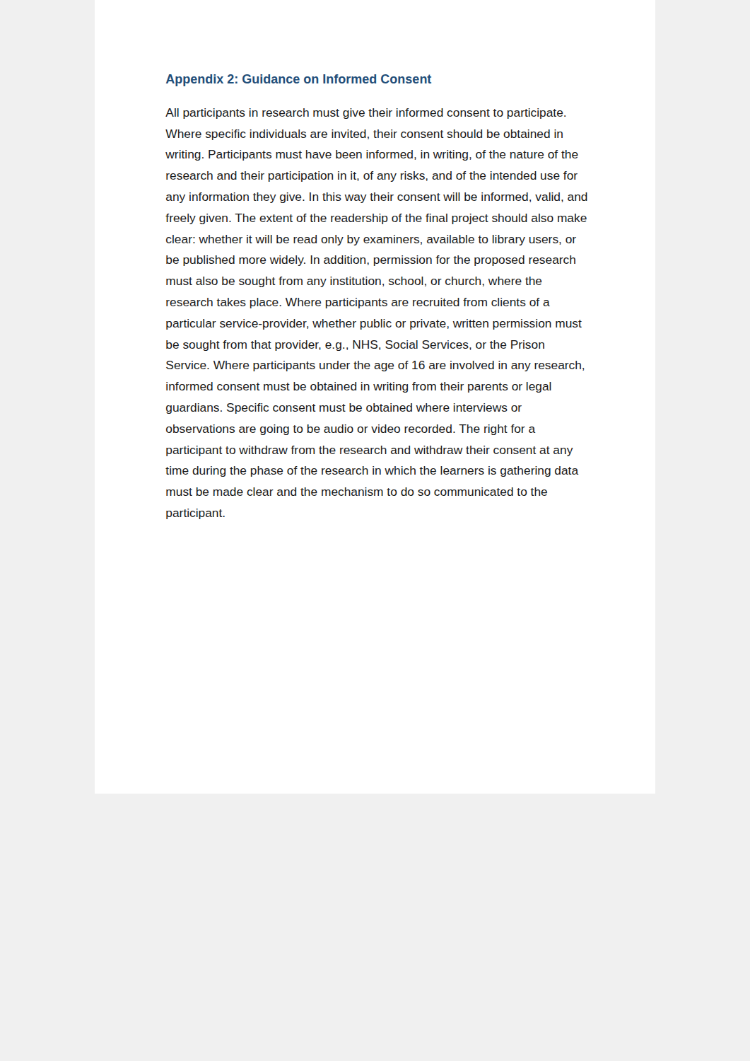Appendix 2: Guidance on Informed Consent
All participants in research must give their informed consent to participate. Where specific individuals are invited, their consent should be obtained in writing. Participants must have been informed, in writing, of the nature of the research and their participation in it, of any risks, and of the intended use for any information they give. In this way their consent will be informed, valid, and freely given. The extent of the readership of the final project should also make clear: whether it will be read only by examiners, available to library users, or be published more widely. In addition, permission for the proposed research must also be sought from any institution, school, or church, where the research takes place. Where participants are recruited from clients of a particular service-provider, whether public or private, written permission must be sought from that provider, e.g., NHS, Social Services, or the Prison Service. Where participants under the age of 16 are involved in any research, informed consent must be obtained in writing from their parents or legal guardians. Specific consent must be obtained where interviews or observations are going to be audio or video recorded. The right for a participant to withdraw from the research and withdraw their consent at any time during the phase of the research in which the learners is gathering data must be made clear and the mechanism to do so communicated to the participant.